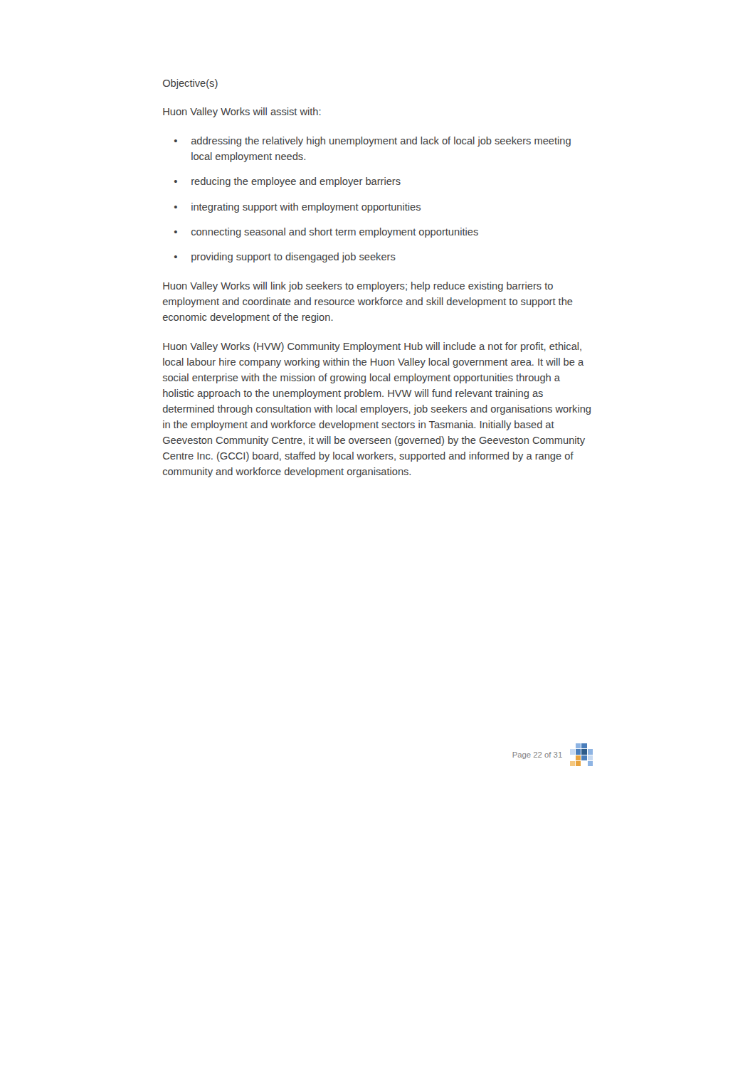Objective(s)
Huon Valley Works will assist with:
addressing the relatively high unemployment and lack of local job seekers meeting local employment needs.
reducing the employee and employer barriers
integrating support with employment opportunities
connecting seasonal and short term employment opportunities
providing support to disengaged job seekers
Huon Valley Works will link job seekers to employers; help reduce existing barriers to employment and coordinate and resource workforce and skill development to support the economic development of the region.
Huon Valley Works (HVW) Community Employment Hub will include a not for profit, ethical, local labour hire company working within the Huon Valley local government area. It will be a social enterprise with the mission of growing local employment opportunities through a holistic approach to the unemployment problem. HVW will fund relevant training as determined through consultation with local employers, job seekers and organisations working in the employment and workforce development sectors in Tasmania. Initially based at Geeveston Community Centre, it will be overseen (governed) by the Geeveston Community Centre Inc. (GCCI) board, staffed by local workers, supported and informed by a range of community and workforce development organisations.
Page 22 of 31